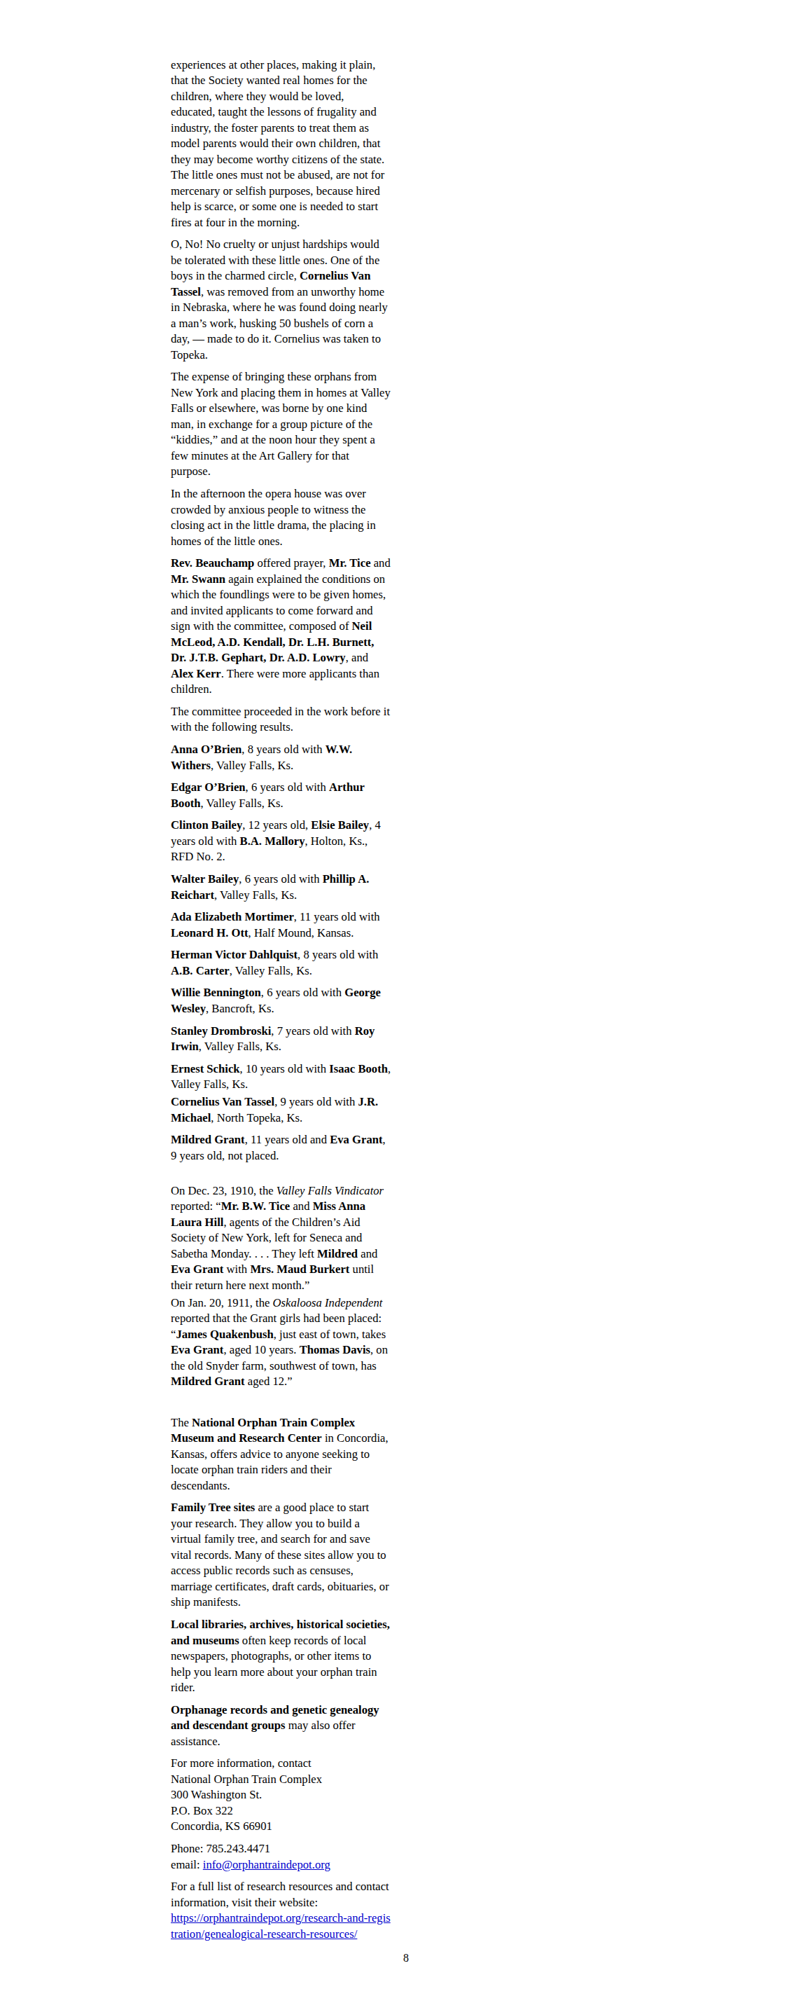experiences at other places, making it plain, that the Society wanted real homes for the children, where they would be loved, educated, taught the lessons of frugality and industry, the foster parents to treat them as model parents would their own children, that they may become worthy citizens of the state. The little ones must not be abused, are not for mercenary or selfish purposes, because hired help is scarce, or some one is needed to start fires at four in the morning.
O, No! No cruelty or unjust hardships would be tolerated with these little ones. One of the boys in the charmed circle, Cornelius Van Tassel, was removed from an unworthy home in Nebraska, where he was found doing nearly a man’s work, husking 50 bushels of corn a day, — made to do it. Cornelius was taken to Topeka.
The expense of bringing these orphans from New York and placing them in homes at Valley Falls or elsewhere, was borne by one kind man, in exchange for a group picture of the “kiddies,” and at the noon hour they spent a few minutes at the Art Gallery for that purpose.
In the afternoon the opera house was over crowded by anxious people to witness the closing act in the little drama, the placing in homes of the little ones.
Rev. Beauchamp offered prayer, Mr. Tice and Mr. Swann again explained the conditions on which the foundlings were to be given homes, and invited applicants to come forward and sign with the committee, composed of Neil McLeod, A.D. Kendall, Dr. L.H. Burnett, Dr. J.T.B. Gephart, Dr. A.D. Lowry, and Alex Kerr. There were more applicants than children.
The committee proceeded in the work before it with the following results.
Anna O’Brien, 8 years old with W.W. Withers, Valley Falls, Ks.
Edgar O’Brien, 6 years old with Arthur Booth, Valley Falls, Ks.
Clinton Bailey, 12 years old, Elsie Bailey, 4 years old with B.A. Mallory, Holton, Ks., RFD No. 2.
Walter Bailey, 6 years old with Phillip A. Reichart, Valley Falls, Ks.
Ada Elizabeth Mortimer, 11 years old with Leonard H. Ott, Half Mound, Kansas.
Herman Victor Dahlquist, 8 years old with A.B. Carter, Valley Falls, Ks.
Willie Bennington, 6 years old with George Wesley, Bancroft, Ks.
Stanley Drombroski, 7 years old with Roy Irwin, Valley Falls, Ks.
Ernest Schick, 10 years old with Isaac Booth, Valley Falls, Ks.
Cornelius Van Tassel, 9 years old with J.R. Michael, North Topeka, Ks.
Mildred Grant, 11 years old and Eva Grant, 9 years old, not placed.
On Dec. 23, 1910, the Valley Falls Vindicator reported: “Mr. B.W. Tice and Miss Anna Laura Hill, agents of the Children’s Aid Society of New York, left for Seneca and Sabetha Monday. . . . They left Mildred and Eva Grant with Mrs. Maud Burkert until their return here next month.”
On Jan. 20, 1911, the Oskaloosa Independent reported that the Grant girls had been placed: “James Quakenbush, just east of town, takes Eva Grant, aged 10 years. Thomas Davis, on the old Snyder farm, southwest of town, has Mildred Grant aged 12.”
The National Orphan Train Complex Museum and Research Center in Concordia, Kansas, offers advice to anyone seeking to locate orphan train riders and their descendants.
Family Tree sites are a good place to start your research. They allow you to build a virtual family tree, and search for and save vital records. Many of these sites allow you to access public records such as censuses, marriage certificates, draft cards, obituaries, or ship manifests.
Local libraries, archives, historical societies, and museums often keep records of local newspapers, photographs, or other items to help you learn more about your orphan train rider.
Orphanage records and genetic genealogy and descendant groups may also offer assistance.
For more information, contact
National Orphan Train Complex
300 Washington St.
P.O. Box 322
Concordia, KS 66901
Phone: 785.243.4471
email: info@orphantraindepot.org
For a full list of research resources and contact information, visit their website:
https://orphantraindepot.org/research-and-registration/genealogical-research-resources/
8